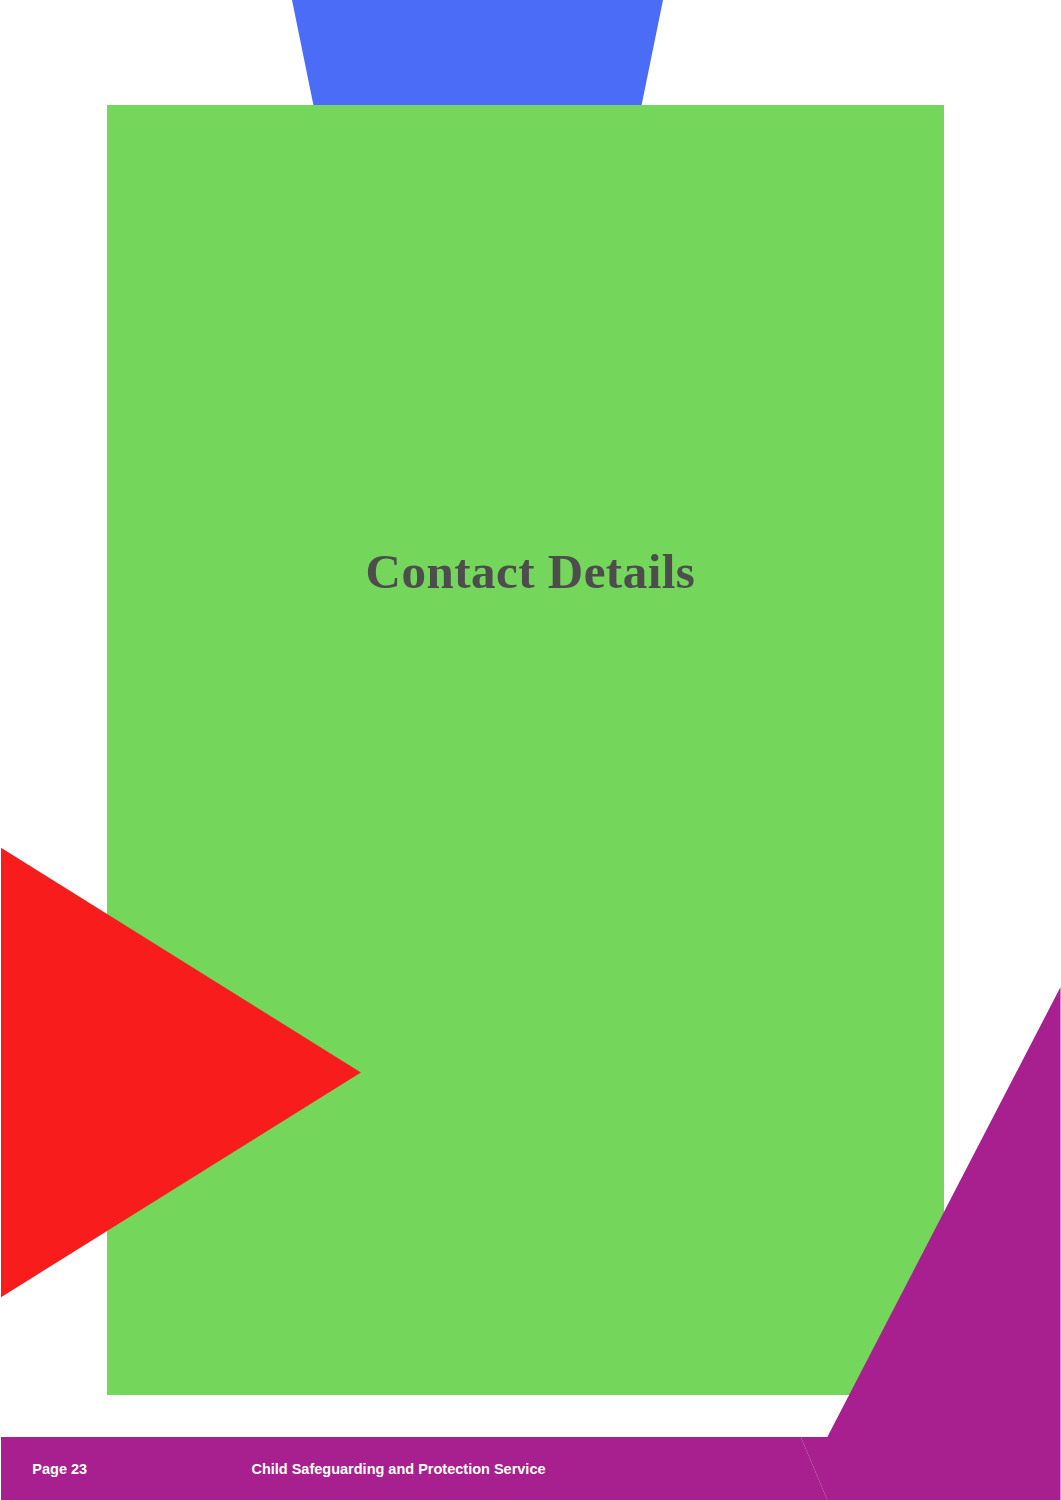Contact Details
Page 23 Child Safeguarding and Protection Service